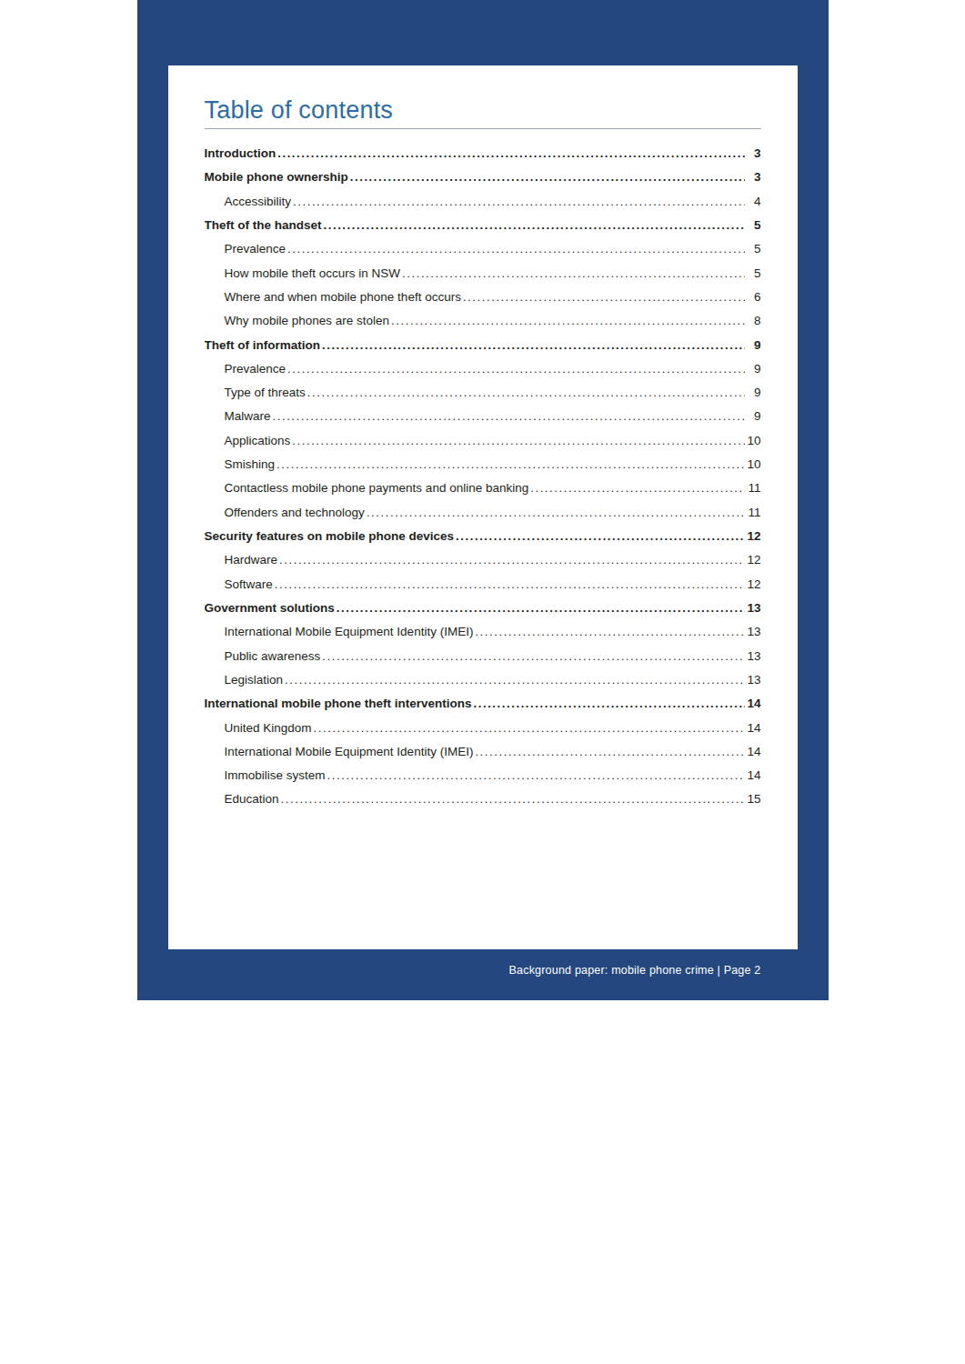Table of contents
Introduction.................................................................................................................. 3
Mobile phone ownership................................................................................................. 3
Accessibility..................................................................................................................... 4
Theft of the handset......................................................................................................... 5
Prevalence....................................................................................................................... 5
How mobile theft occurs in NSW....................................................................................... 5
Where and when mobile phone theft occurs..................................................................... 6
Why mobile phones are stolen.......................................................................................... 8
Theft of information......................................................................................................... 9
Prevalence....................................................................................................................... 9
Type of threats.................................................................................................................. 9
Malware........................................................................................................................... 9
Applications................................................................................................................... 10
Smishing....................................................................................................................... 10
Contactless mobile phone payments and online banking................................................ 11
Offenders and technology............................................................................................... 11
Security features on mobile phone devices..................................................................... 12
Hardware...................................................................................................................... 12
Software....................................................................................................................... 12
Government solutions.................................................................................................... 13
International Mobile Equipment Identity (IMEI).................................................................. 13
Public awareness.............................................................................................................. 13
Legislation..................................................................................................................... 13
International mobile phone theft interventions............................................................. 14
United Kingdom................................................................................................................ 14
International Mobile Equipment Identity (IMEI).................................................................. 14
Immobilise system............................................................................................................. 14
Education...................................................................................................................... 15
Background paper: mobile phone crime | Page 2